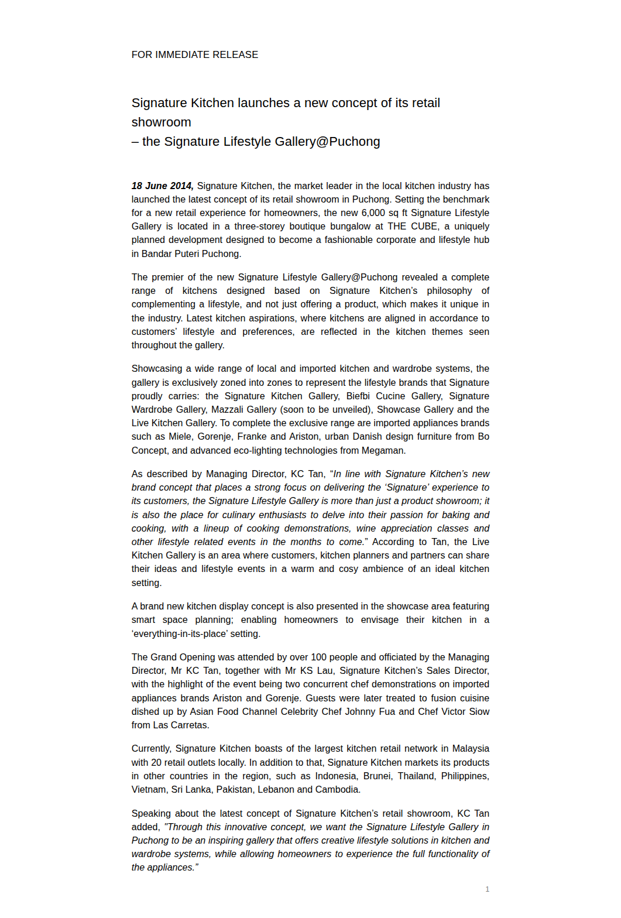FOR IMMEDIATE RELEASE
Signature Kitchen launches a new concept of its retail showroom
– the Signature Lifestyle Gallery@Puchong
18 June 2014, Signature Kitchen, the market leader in the local kitchen industry has launched the latest concept of its retail showroom in Puchong. Setting the benchmark for a new retail experience for homeowners, the new 6,000 sq ft Signature Lifestyle Gallery is located in a three-storey boutique bungalow at THE CUBE, a uniquely planned development designed to become a fashionable corporate and lifestyle hub in Bandar Puteri Puchong.
The premier of the new Signature Lifestyle Gallery@Puchong revealed a complete range of kitchens designed based on Signature Kitchen’s philosophy of complementing a lifestyle, and not just offering a product, which makes it unique in the industry. Latest kitchen aspirations, where kitchens are aligned in accordance to customers’ lifestyle and preferences, are reflected in the kitchen themes seen throughout the gallery.
Showcasing a wide range of local and imported kitchen and wardrobe systems, the gallery is exclusively zoned into zones to represent the lifestyle brands that Signature proudly carries: the Signature Kitchen Gallery, Biefbi Cucine Gallery, Signature Wardrobe Gallery, Mazzali Gallery (soon to be unveiled), Showcase Gallery and the Live Kitchen Gallery. To complete the exclusive range are imported appliances brands such as Miele, Gorenje, Franke and Ariston, urban Danish design furniture from Bo Concept, and advanced eco-lighting technologies from Megaman.
As described by Managing Director, KC Tan, “In line with Signature Kitchen’s new brand concept that places a strong focus on delivering the ‘Signature’ experience to its customers, the Signature Lifestyle Gallery is more than just a product showroom; it is also the place for culinary enthusiasts to delve into their passion for baking and cooking, with a lineup of cooking demonstrations, wine appreciation classes and other lifestyle related events in the months to come.” According to Tan, the Live Kitchen Gallery is an area where customers, kitchen planners and partners can share their ideas and lifestyle events in a warm and cosy ambience of an ideal kitchen setting.
A brand new kitchen display concept is also presented in the showcase area featuring smart space planning; enabling homeowners to envisage their kitchen in a ‘everything-in-its-place’ setting.
The Grand Opening was attended by over 100 people and officiated by the Managing Director, Mr KC Tan, together with Mr KS Lau, Signature Kitchen’s Sales Director, with the highlight of the event being two concurrent chef demonstrations on imported appliances brands Ariston and Gorenje. Guests were later treated to fusion cuisine dished up by Asian Food Channel Celebrity Chef Johnny Fua and Chef Victor Siow from Las Carretas.
Currently, Signature Kitchen boasts of the largest kitchen retail network in Malaysia with 20 retail outlets locally. In addition to that, Signature Kitchen markets its products in other countries in the region, such as Indonesia, Brunei, Thailand, Philippines, Vietnam, Sri Lanka, Pakistan, Lebanon and Cambodia.
Speaking about the latest concept of Signature Kitchen’s retail showroom, KC Tan added, "Through this innovative concept, we want the Signature Lifestyle Gallery in Puchong to be an inspiring gallery that offers creative lifestyle solutions in kitchen and wardrobe systems, while allowing homeowners to experience the full functionality of the appliances.”
1